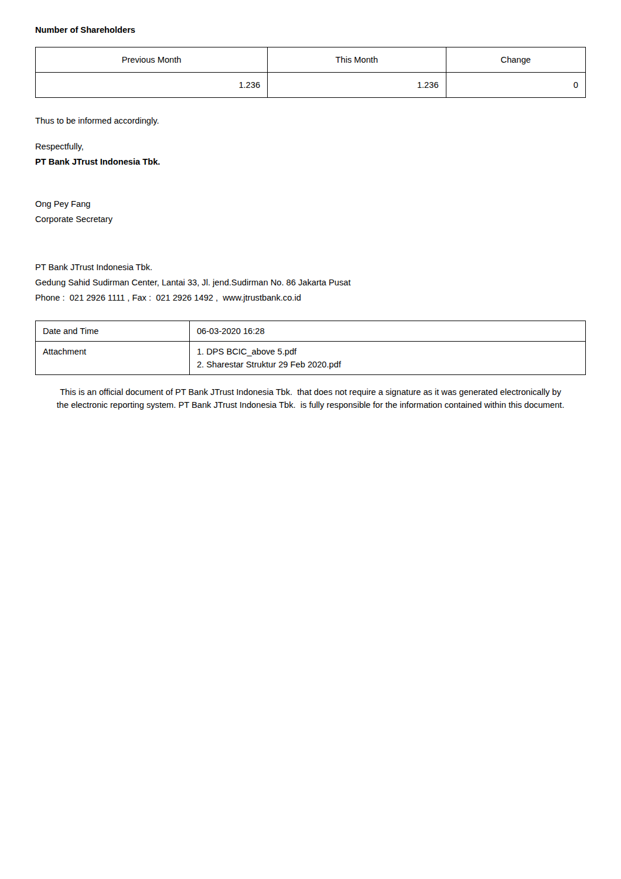Number of Shareholders
| Previous Month | This Month | Change |
| --- | --- | --- |
| 1.236 | 1.236 | 0 |
Thus to be informed accordingly.
Respectfully,
PT Bank JTrust Indonesia Tbk.
Ong Pey Fang
Corporate Secretary
PT Bank JTrust Indonesia Tbk.
Gedung Sahid Sudirman Center, Lantai 33, Jl. jend.Sudirman No. 86 Jakarta Pusat
Phone : 021 2926 1111 , Fax : 021 2926 1492 , www.jtrustbank.co.id
| Date and Time | 06-03-2020 16:28 |
| Attachment | 1. DPS BCIC_above 5.pdf 2. Sharestar Struktur 29 Feb 2020.pdf |
This is an official document of PT Bank JTrust Indonesia Tbk. that does not require a signature as it was generated electronically by the electronic reporting system. PT Bank JTrust Indonesia Tbk. is fully responsible for the information contained within this document.